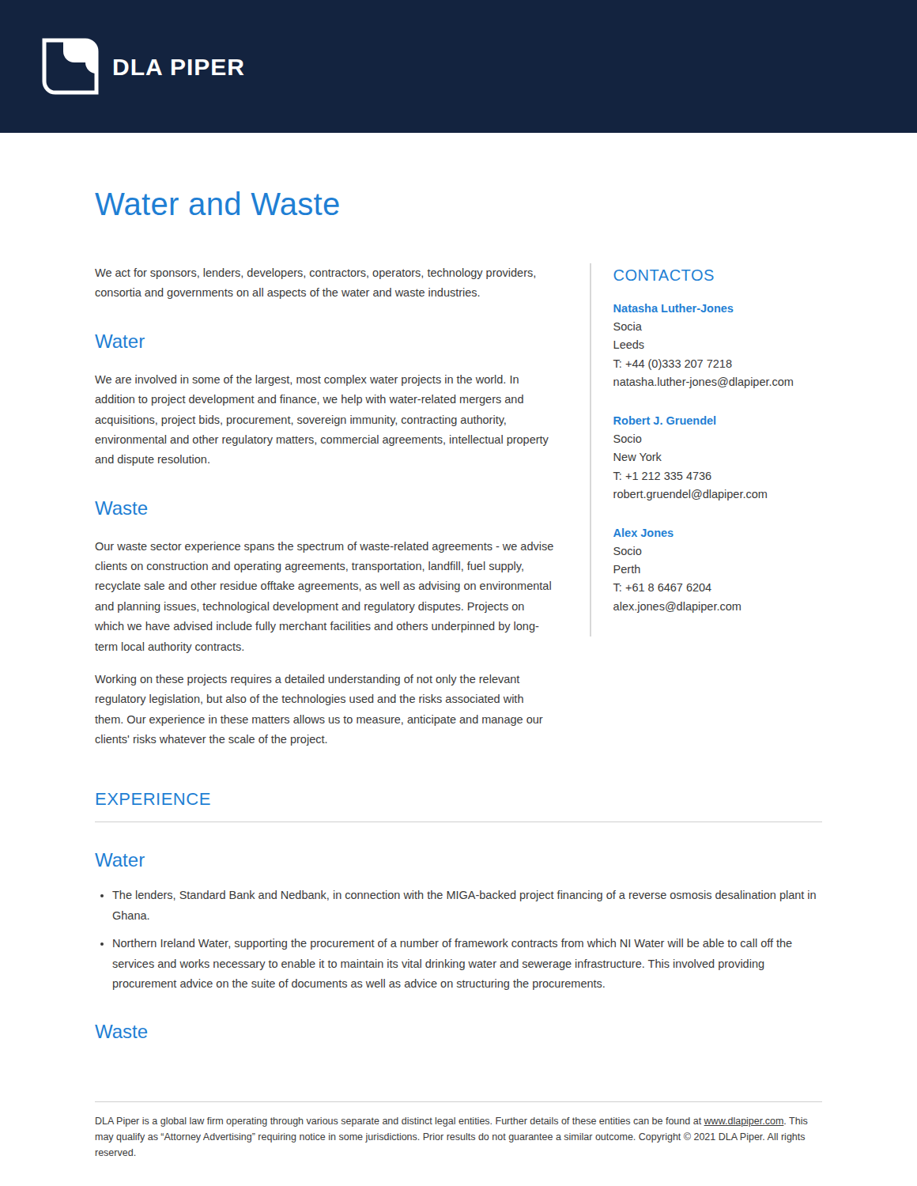DLA PIPER
Water and Waste
We act for sponsors, lenders, developers, contractors, operators, technology providers, consortia and governments on all aspects of the water and waste industries.
Water
We are involved in some of the largest, most complex water projects in the world. In addition to project development and finance, we help with water-related mergers and acquisitions, project bids, procurement, sovereign immunity, contracting authority, environmental and other regulatory matters, commercial agreements, intellectual property and dispute resolution.
Waste
Our waste sector experience spans the spectrum of waste-related agreements - we advise clients on construction and operating agreements, transportation, landfill, fuel supply, recyclate sale and other residue offtake agreements, as well as advising on environmental and planning issues, technological development and regulatory disputes. Projects on which we have advised include fully merchant facilities and others underpinned by long-term local authority contracts.
Working on these projects requires a detailed understanding of not only the relevant regulatory legislation, but also of the technologies used and the risks associated with them. Our experience in these matters allows us to measure, anticipate and manage our clients' risks whatever the scale of the project.
CONTACTOS
Natasha Luther-Jones Socia
Leeds
T: +44 (0)333 207 7218
natasha.luther-jones@dlapiper.com
Robert J. Gruendel Socio
New York
T: +1 212 335 4736
robert.gruendel@dlapiper.com
Alex Jones Socio
Perth
T: +61 8 6467 6204
alex.jones@dlapiper.com
EXPERIENCE
Water
The lenders, Standard Bank and Nedbank, in connection with the MIGA-backed project financing of a reverse osmosis desalination plant in Ghana.
Northern Ireland Water, supporting the procurement of a number of framework contracts from which NI Water will be able to call off the services and works necessary to enable it to maintain its vital drinking water and sewerage infrastructure. This involved providing procurement advice on the suite of documents as well as advice on structuring the procurements.
Waste
DLA Piper is a global law firm operating through various separate and distinct legal entities. Further details of these entities can be found at www.dlapiper.com. This may qualify as “Attorney Advertising” requiring notice in some jurisdictions. Prior results do not guarantee a similar outcome. Copyright © 2021 DLA Piper. All rights reserved.